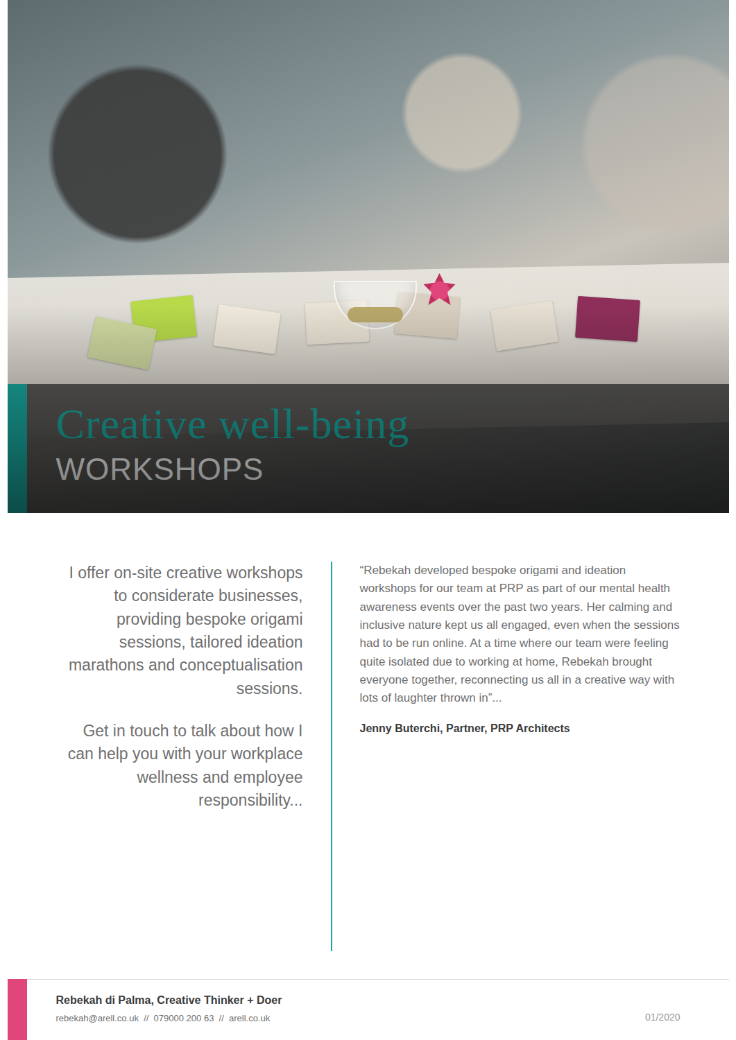Creative well-being
Workshops
I offer on-site creative workshops to considerate businesses, providing bespoke origami sessions, tailored ideation marathons and conceptualisation sessions.
Get in touch to talk about how I can help you with your workplace wellness and employee responsibility...
“Rebekah developed bespoke origami and ideation workshops for our team at PRP as part of our mental health awareness events over the past two years. Her calming and inclusive nature kept us all engaged, even when the sessions had to be run online. At a time where our team were feeling quite isolated due to working at home, Rebekah brought everyone together, reconnecting us all in a creative way with lots of laughter thrown in”...
Jenny Buterchi, Partner, PRP Architects
Rebekah di Palma, Creative Thinker + Doer
rebekah@arell.co.uk // 079000 200 63 // arell.co.uk
01/2020